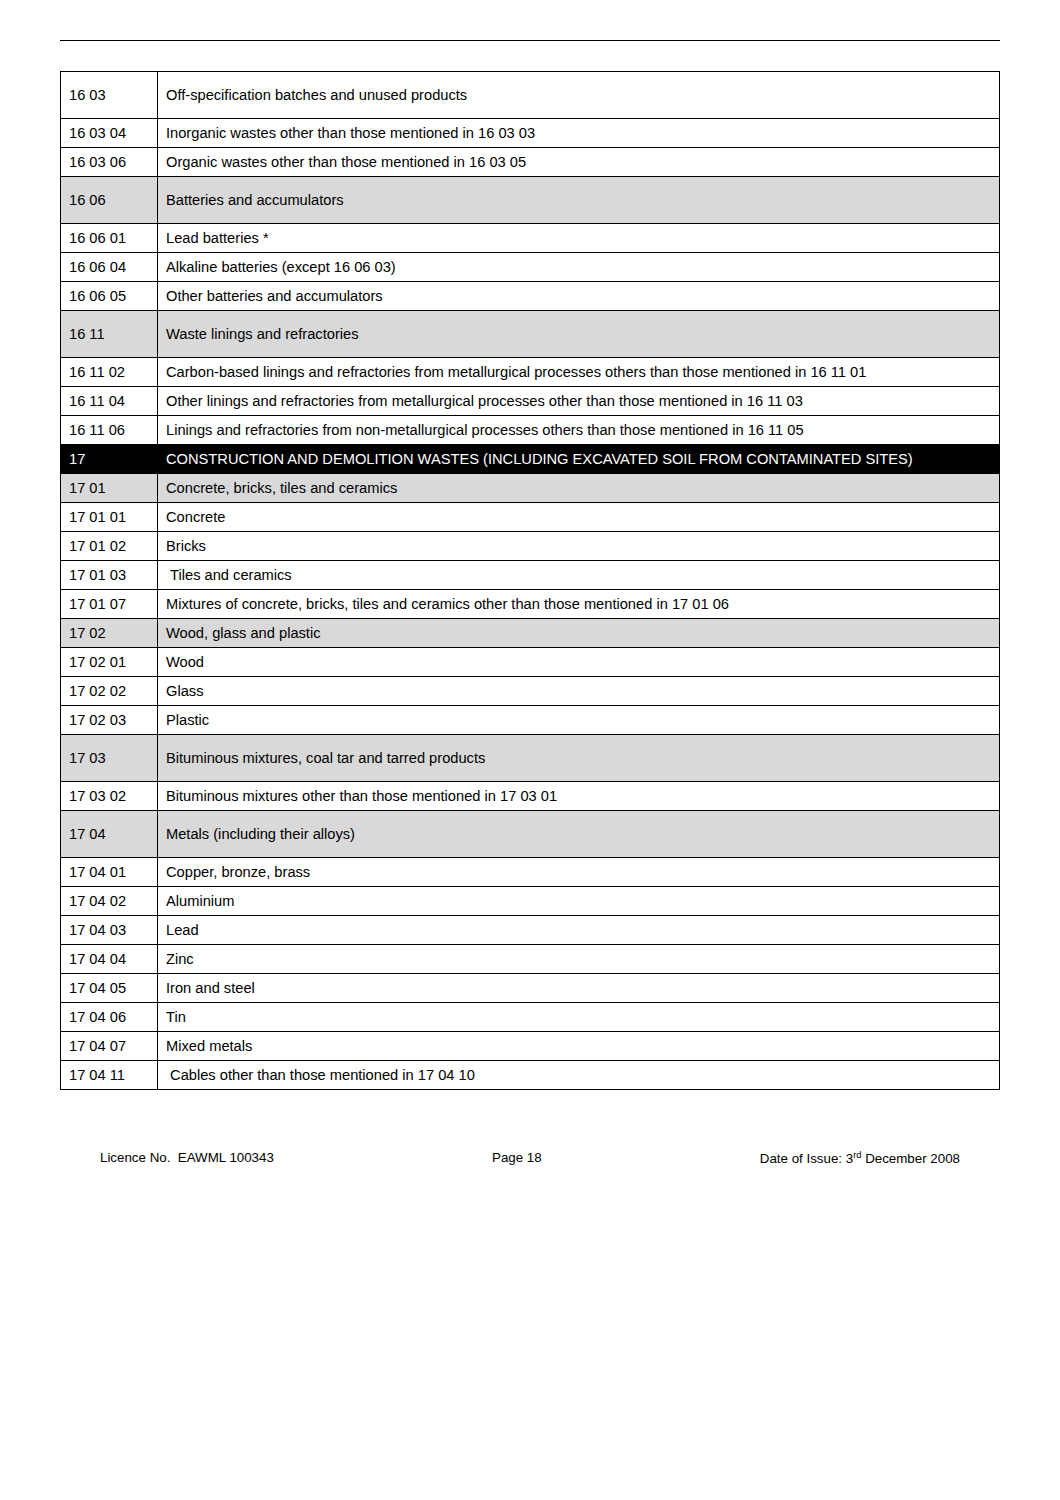| 16 03 | Off-specification batches and unused products |
| 16 03 04 | Inorganic wastes other than those mentioned in 16 03 03 |
| 16 03 06 | Organic wastes other than those mentioned in 16 03 05 |
| 16 06 | Batteries and accumulators |
| 16 06 01 | Lead batteries * |
| 16 06 04 | Alkaline batteries (except 16 06 03) |
| 16 06 05 | Other batteries and accumulators |
| 16 11 | Waste linings and refractories |
| 16 11 02 | Carbon-based linings and refractories from metallurgical processes others than those mentioned in 16 11 01 |
| 16 11 04 | Other linings and refractories from metallurgical processes other than those mentioned in 16 11 03 |
| 16 11 06 | Linings and refractories from non-metallurgical processes others than those mentioned in 16 11 05 |
| 17 | CONSTRUCTION AND DEMOLITION WASTES (INCLUDING EXCAVATED SOIL FROM CONTAMINATED SITES) |
| 17 01 | Concrete, bricks, tiles and ceramics |
| 17 01 01 | Concrete |
| 17 01 02 | Bricks |
| 17 01 03 | Tiles and ceramics |
| 17 01 07 | Mixtures of concrete, bricks, tiles and ceramics other than those mentioned in 17 01 06 |
| 17 02 | Wood, glass and plastic |
| 17 02 01 | Wood |
| 17 02 02 | Glass |
| 17 02 03 | Plastic |
| 17 03 | Bituminous mixtures, coal tar and tarred products |
| 17 03 02 | Bituminous mixtures other than those mentioned in 17 03 01 |
| 17 04 | Metals (including their alloys) |
| 17 04 01 | Copper, bronze, brass |
| 17 04 02 | Aluminium |
| 17 04 03 | Lead |
| 17 04 04 | Zinc |
| 17 04 05 | Iron and steel |
| 17 04 06 | Tin |
| 17 04 07 | Mixed metals |
| 17 04 11 | Cables other than those mentioned in 17 04 10 |
Licence No. EAWML 100343 Page 18 Date of Issue: 3rd December 2008